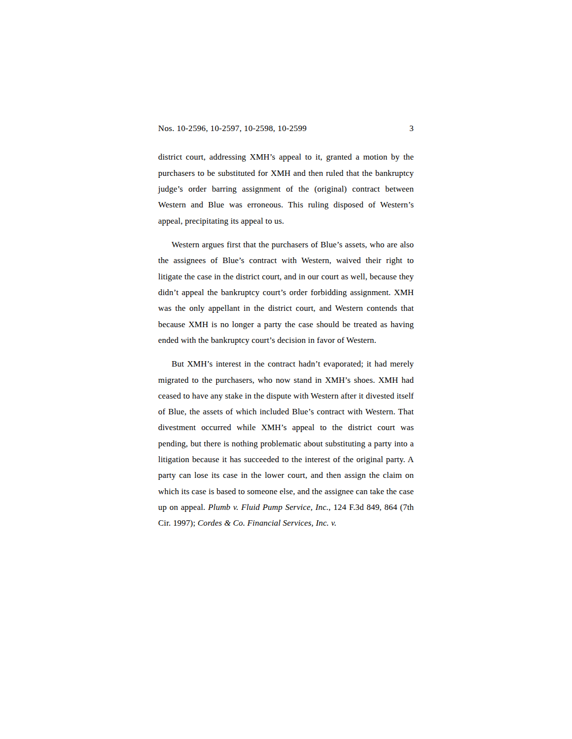Nos. 10-2596, 10-2597, 10-2598, 10-2599 3
district court, addressing XMH’s appeal to it, granted a motion by the purchasers to be substituted for XMH and then ruled that the bankruptcy judge’s order barring assignment of the (original) contract between Western and Blue was erroneous. This ruling disposed of Western’s appeal, precipitating its appeal to us.
Western argues first that the purchasers of Blue’s assets, who are also the assignees of Blue’s contract with Western, waived their right to litigate the case in the district court, and in our court as well, because they didn’t appeal the bankruptcy court’s order forbidding assignment. XMH was the only appellant in the district court, and Western contends that because XMH is no longer a party the case should be treated as having ended with the bankruptcy court’s decision in favor of Western.
But XMH’s interest in the contract hadn’t evaporated; it had merely migrated to the purchasers, who now stand in XMH’s shoes. XMH had ceased to have any stake in the dispute with Western after it divested itself of Blue, the assets of which included Blue’s contract with Western. That divestment occurred while XMH’s appeal to the district court was pending, but there is nothing problematic about substituting a party into a litigation because it has succeeded to the interest of the original party. A party can lose its case in the lower court, and then assign the claim on which its case is based to someone else, and the assignee can take the case up on appeal. Plumb v. Fluid Pump Service, Inc., 124 F.3d 849, 864 (7th Cir. 1997); Cordes & Co. Financial Services, Inc. v.